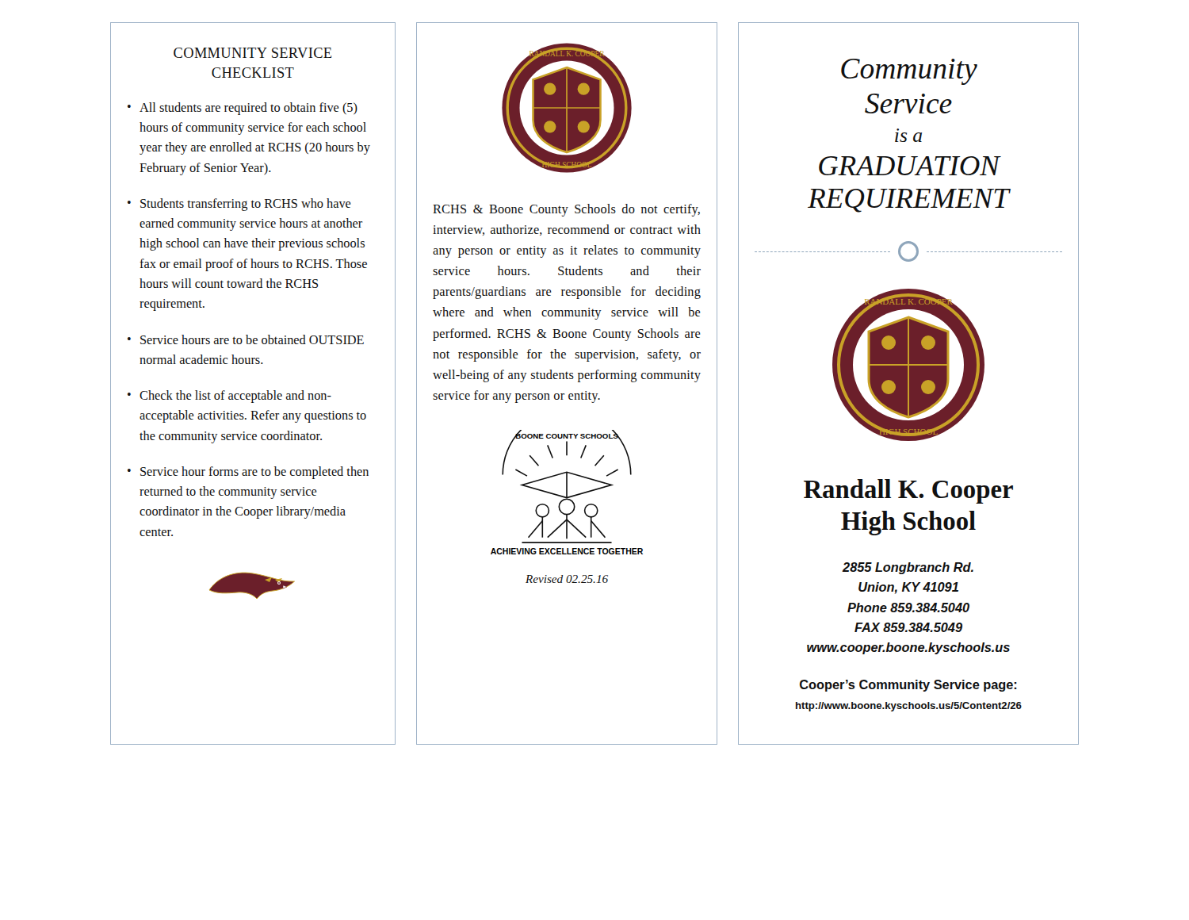COMMUNITY SERVICE
CHECKLIST
All students are required to obtain five (5) hours of community service for each school year they are enrolled at RCHS (20 hours by February of Senior Year).
Students transferring to RCHS who have earned community service hours at another high school can have their previous schools fax or email proof of hours to RCHS. Those hours will count toward the RCHS requirement.
Service hours are to be obtained OUTSIDE normal academic hours.
Check the list of acceptable and non-acceptable activities. Refer any questions to the community service coordinator.
Service hour forms are to be completed then returned to the community service coordinator in the Cooper library/media center.
RANDALL K. COOPER HIGH SCHOOL
RCHS & Boone County Schools do not certify, interview, authorize, recommend or contract with any person or entity as it relates to community service hours. Students and their parents/guardians are responsible for deciding where and when community service will be performed. RCHS & Boone County Schools are not responsible for the supervision, safety, or well-being of any students performing community service for any person or entity.
BOONE COUNTY SCHOOLS ACHIEVING EXCELLENCE TOGETHER
Revised 02.25.16
Community
Service is a GRADUATION
REQUIREMENT
RANDALL K. COOPER HIGH SCHOOL
Randall K. Cooper
High School
2855 Longbranch Rd.
Union, KY 41091
Phone 859.384.5040
FAX 859.384.5049
www.cooper.boone.kyschools.us
Cooper’s Community Service page: http://www.boone.kyschools.us/5/Content2/26